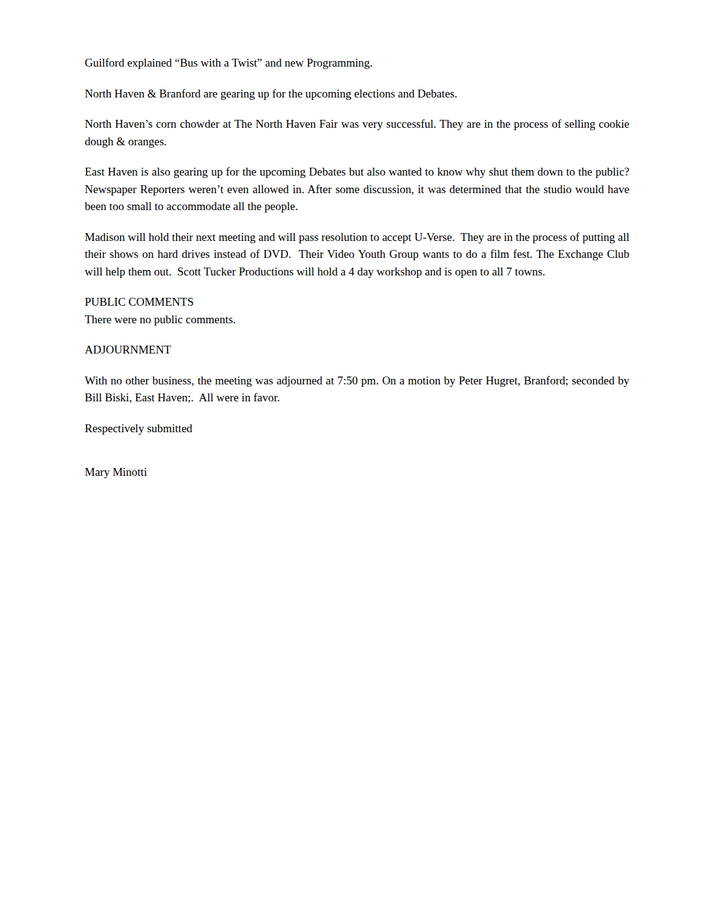Guilford explained “Bus with a Twist” and new Programming.
North Haven & Branford are gearing up for the upcoming elections and Debates.
North Haven’s corn chowder at The North Haven Fair was very successful. They are in the process of selling cookie dough & oranges.
East Haven is also gearing up for the upcoming Debates but also wanted to know why shut them down to the public? Newspaper Reporters weren’t even allowed in. After some discussion, it was determined that the studio would have been too small to accommodate all the people.
Madison will hold their next meeting and will pass resolution to accept U-Verse. They are in the process of putting all their shows on hard drives instead of DVD. Their Video Youth Group wants to do a film fest. The Exchange Club will help them out. Scott Tucker Productions will hold a 4 day workshop and is open to all 7 towns.
PUBLIC COMMENTS
There were no public comments.
ADJOURNMENT
With no other business, the meeting was adjourned at 7:50 pm. On a motion by Peter Hugret, Branford; seconded by Bill Biski, East Haven;. All were in favor.
Respectively submitted
Mary Minotti